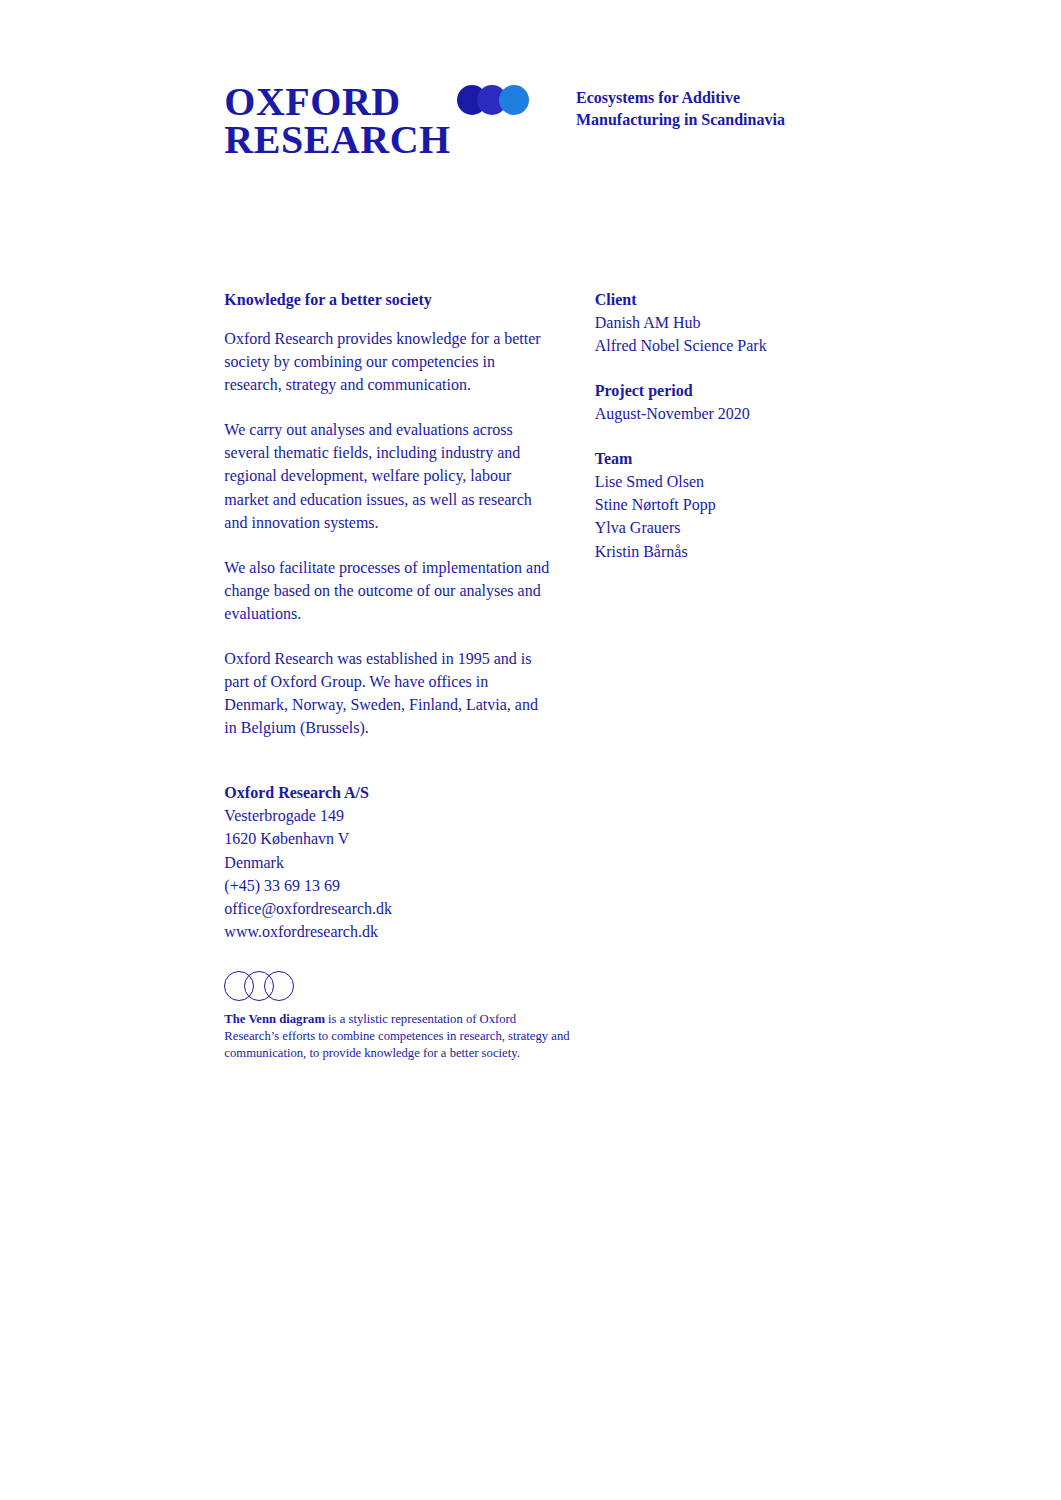OXFORD
RESEARCH
Ecosystems for Additive Manufacturing in Scandinavia
Knowledge for a better society
Oxford Research provides knowledge for a better society by combining our competencies in research, strategy and communication.
We carry out analyses and evaluations across several thematic fields, including industry and regional development, welfare policy, labour market and education issues, as well as research and innovation systems.
We also facilitate processes of implementation and change based on the outcome of our analyses and evaluations.
Oxford Research was established in 1995 and is part of Oxford Group. We have offices in Denmark, Norway, Sweden, Finland, Latvia, and in Belgium (Brussels).
Oxford Research A/S
Vesterbrogade 149
1620 København V
Denmark
(+45) 33 69 13 69
office@oxfordresearch.dk
www.oxfordresearch.dk
Client
Danish AM Hub
Alfred Nobel Science Park
Project period
August-November 2020
Team
Lise Smed Olsen
Stine Nørtoft Popp
Ylva Grauers
Kristin Bårnås
The Venn diagram is a stylistic representation of Oxford Research’s efforts to combine competences in research, strategy and communication, to provide knowledge for a better society.